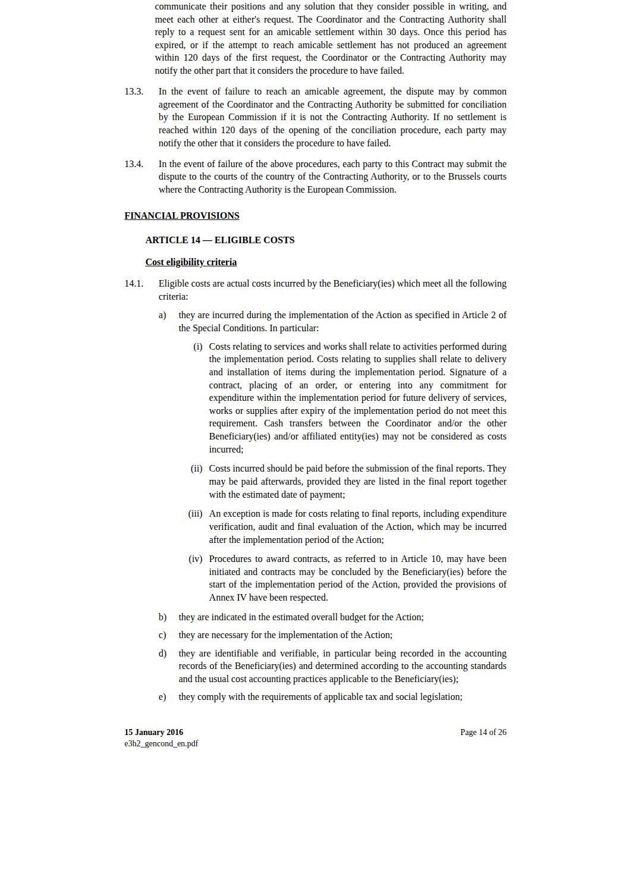communicate their positions and any solution that they consider possible in writing, and meet each other at either's request. The Coordinator and the Contracting Authority shall reply to a request sent for an amicable settlement within 30 days. Once this period has expired, or if the attempt to reach amicable settlement has not produced an agreement within 120 days of the first request, the Coordinator or the Contracting Authority may notify the other part that it considers the procedure to have failed.
13.3.
In the event of failure to reach an amicable agreement, the dispute may by common agreement of the Coordinator and the Contracting Authority be submitted for conciliation by the European Commission if it is not the Contracting Authority. If no settlement is reached within 120 days of the opening of the conciliation procedure, each party may notify the other that it considers the procedure to have failed.
13.4.
In the event of failure of the above procedures, each party to this Contract may submit the dispute to the courts of the country of the Contracting Authority, or to the Brussels courts where the Contracting Authority is the European Commission.
FINANCIAL PROVISIONS
ARTICLE 14 — ELIGIBLE COSTS
Cost eligibility criteria
14.1.
Eligible costs are actual costs incurred by the Beneficiary(ies) which meet all the following criteria:
a) they are incurred during the implementation of the Action as specified in Article 2 of the Special Conditions. In particular:
(i) Costs relating to services and works shall relate to activities performed during the implementation period. Costs relating to supplies shall relate to delivery and installation of items during the implementation period. Signature of a contract, placing of an order, or entering into any commitment for expenditure within the implementation period for future delivery of services, works or supplies after expiry of the implementation period do not meet this requirement. Cash transfers between the Coordinator and/or the other Beneficiary(ies) and/or affiliated entity(ies) may not be considered as costs incurred;
(ii) Costs incurred should be paid before the submission of the final reports. They may be paid afterwards, provided they are listed in the final report together with the estimated date of payment;
(iii) An exception is made for costs relating to final reports, including expenditure verification, audit and final evaluation of the Action, which may be incurred after the implementation period of the Action;
(iv) Procedures to award contracts, as referred to in Article 10, may have been initiated and contracts may be concluded by the Beneficiary(ies) before the start of the implementation period of the Action, provided the provisions of Annex IV have been respected.
b) they are indicated in the estimated overall budget for the Action;
c) they are necessary for the implementation of the Action;
d) they are identifiable and verifiable, in particular being recorded in the accounting records of the Beneficiary(ies) and determined according to the accounting standards and the usual cost accounting practices applicable to the Beneficiary(ies);
e) they comply with the requirements of applicable tax and social legislation;
15 January 2016
e3h2_gencond_en.pdf
Page 14 of 26